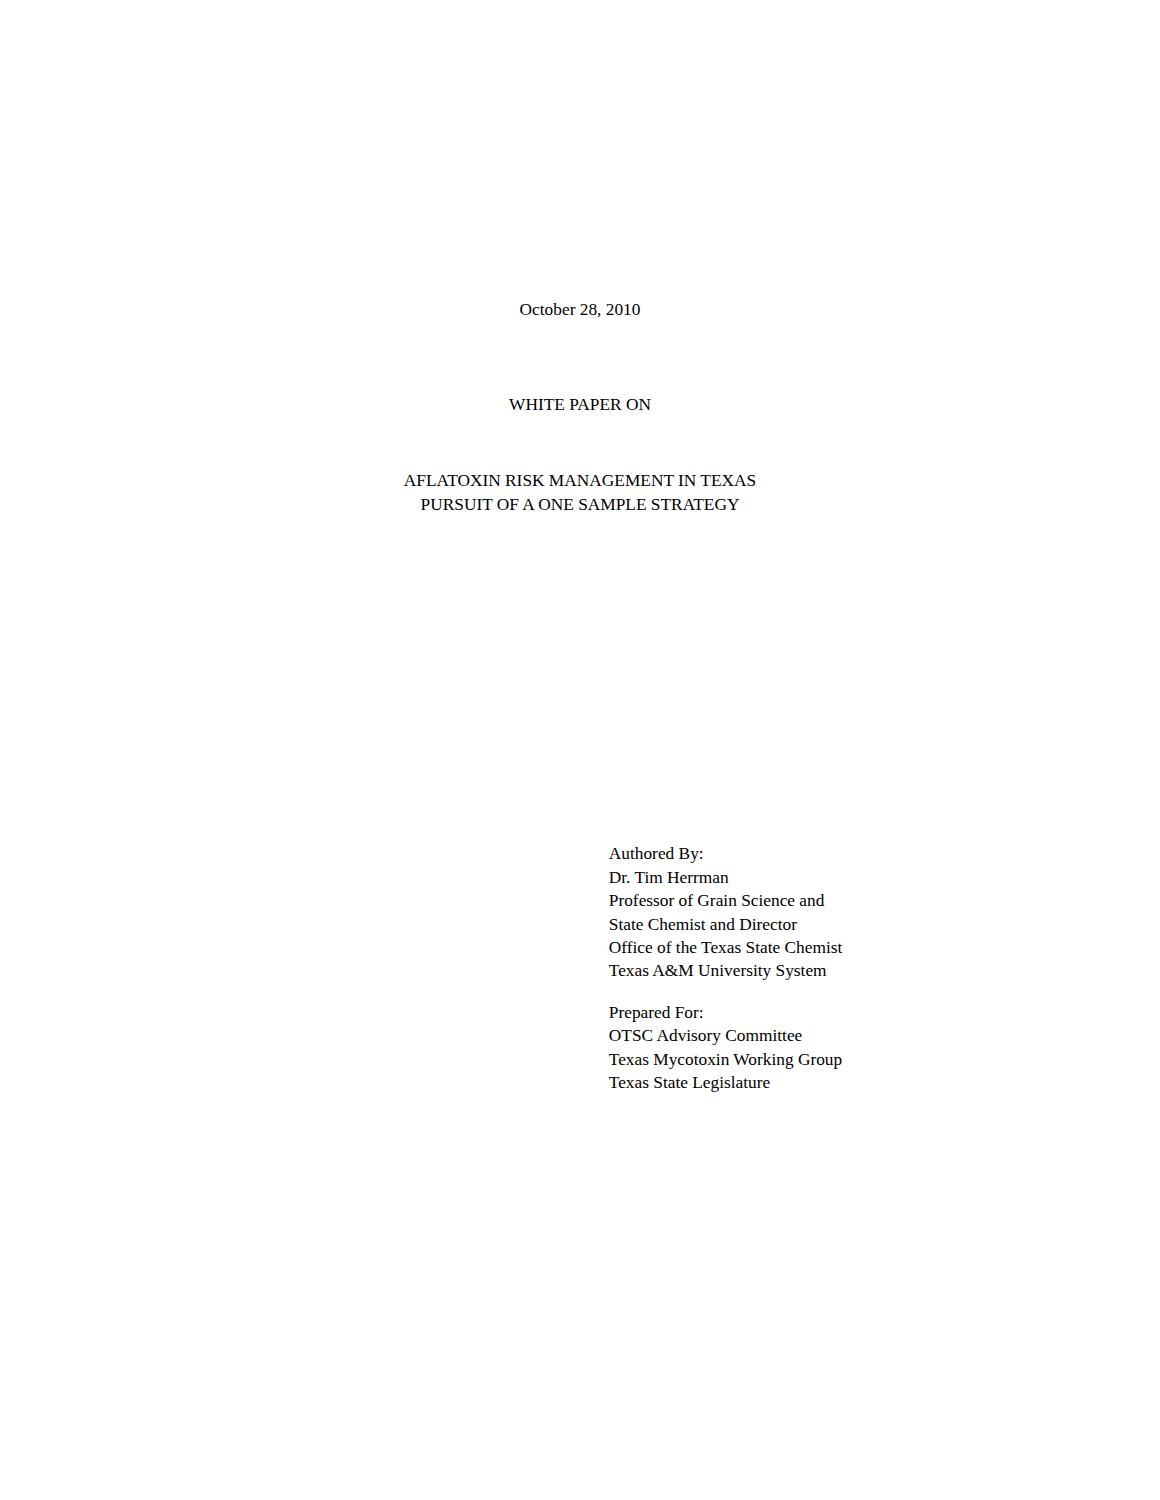October 28, 2010
WHITE PAPER ON
AFLATOXIN RISK MANAGEMENT IN TEXAS
PURSUIT OF A ONE SAMPLE STRATEGY
Authored By:
Dr. Tim Herrman
Professor of Grain Science and
State Chemist and Director
Office of the Texas State Chemist
Texas A&M University System
Prepared For:
OTSC Advisory Committee
Texas Mycotoxin Working Group
Texas State Legislature